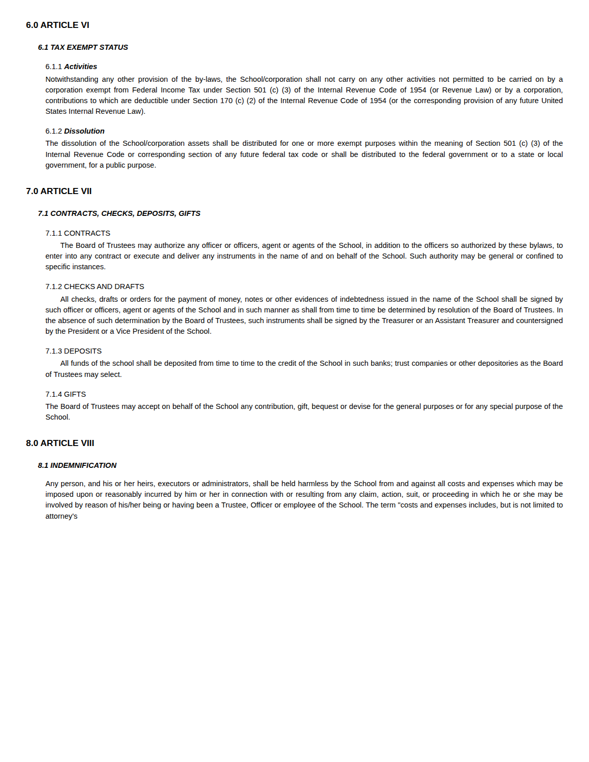6.0 ARTICLE VI
6.1 TAX EXEMPT STATUS
6.1.1 Activities
Notwithstanding any other provision of the by-laws, the School/corporation shall not carry on any other activities not permitted to be carried on by a corporation exempt from Federal Income Tax under Section 501 (c) (3) of the Internal Revenue Code of 1954 (or Revenue Law) or by a corporation, contributions to which are deductible under Section 170 (c) (2) of the Internal Revenue Code of 1954 (or the corresponding provision of any future United States Internal Revenue Law).
6.1.2 Dissolution
The dissolution of the School/corporation assets shall be distributed for one or more exempt purposes within the meaning of Section 501 (c) (3) of the Internal Revenue Code or corresponding section of any future federal tax code or shall be distributed to the federal government or to a state or local government, for a public purpose.
7.0 ARTICLE VII
7.1 CONTRACTS, CHECKS, DEPOSITS, GIFTS
7.1.1 CONTRACTS
The Board of Trustees may authorize any officer or officers, agent or agents of the School, in addition to the officers so authorized by these bylaws, to enter into any contract or execute and deliver any instruments in the name of and on behalf of the School. Such authority may be general or confined to specific instances.
7.1.2 CHECKS AND DRAFTS
All checks, drafts or orders for the payment of money, notes or other evidences of indebtedness issued in the name of the School shall be signed by such officer or officers, agent or agents of the School and in such manner as shall from time to time be determined by resolution of the Board of Trustees. In the absence of such determination by the Board of Trustees, such instruments shall be signed by the Treasurer or an Assistant Treasurer and countersigned by the President or a Vice President of the School.
7.1.3 DEPOSITS
All funds of the school shall be deposited from time to time to the credit of the School in such banks; trust companies or other depositories as the Board of Trustees may select.
7.1.4 GIFTS
The Board of Trustees may accept on behalf of the School any contribution, gift, bequest or devise for the general purposes or for any special purpose of the School.
8.0 ARTICLE VIII
8.1 INDEMNIFICATION
Any person, and his or her heirs, executors or administrators, shall be held harmless by the School from and against all costs and expenses which may be imposed upon or reasonably incurred by him or her in connection with or resulting from any claim, action, suit, or proceeding in which he or she may be involved by reason of his/her being or having been a Trustee, Officer or employee of the School. The term "costs and expenses includes, but is not limited to attorney's